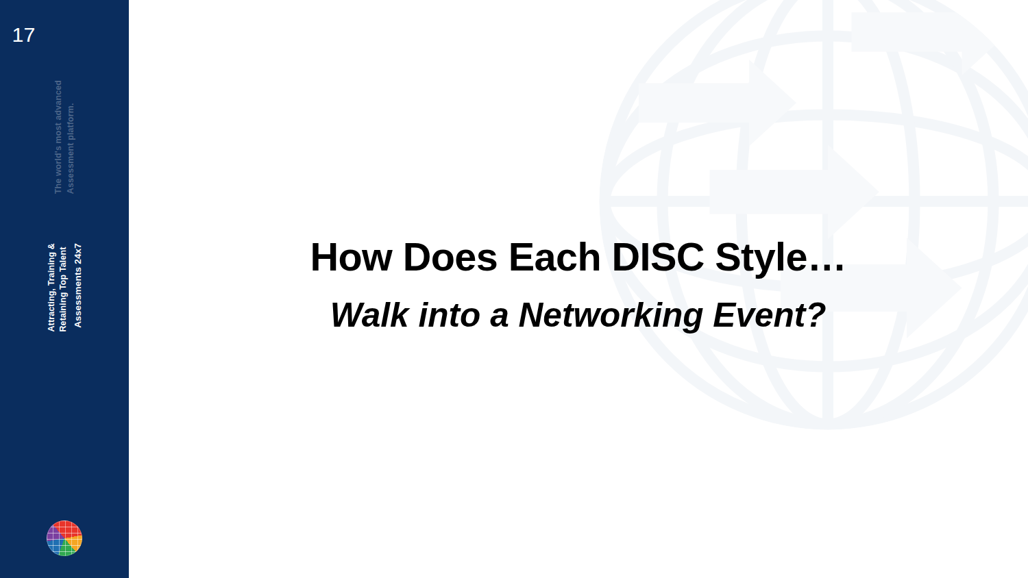17
The world's most advanced
Assessment platform.
Assessments 24x7 Attracting, Training &
Retaining Top Talent
How Does Each DISC Style…
Walk into a Networking Event?